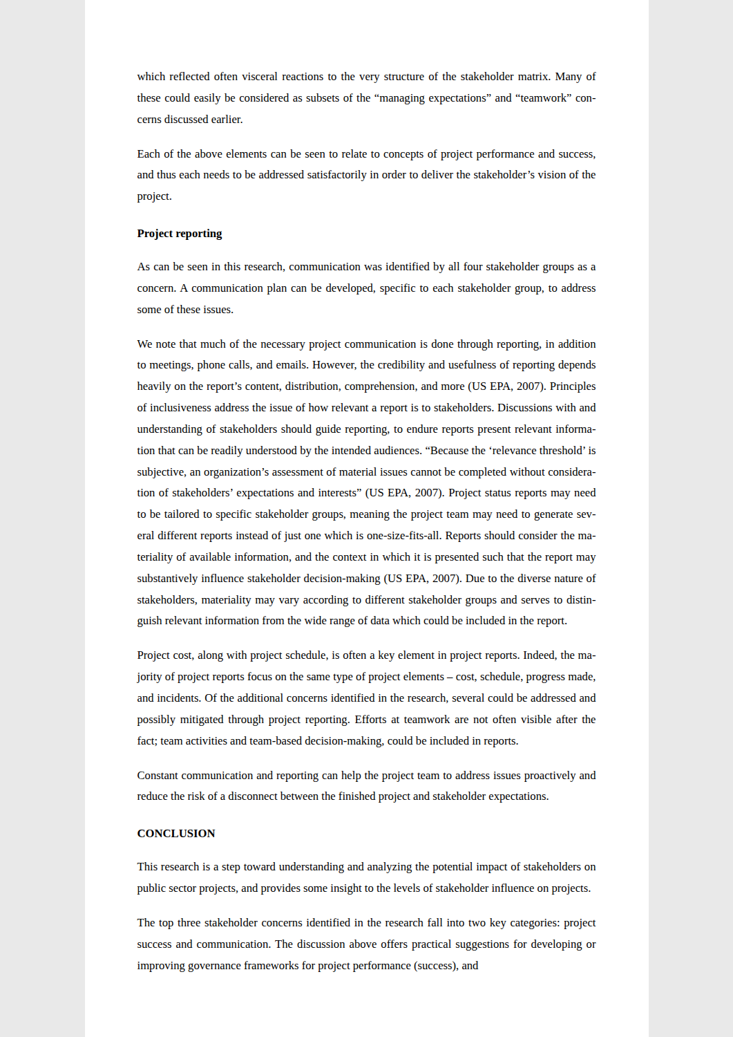which reflected often visceral reactions to the very structure of the stakeholder matrix. Many of these could easily be considered as subsets of the “managing expectations” and “teamwork” concerns discussed earlier.
Each of the above elements can be seen to relate to concepts of project performance and success, and thus each needs to be addressed satisfactorily in order to deliver the stakeholder’s vision of the project.
Project reporting
As can be seen in this research, communication was identified by all four stakeholder groups as a concern. A communication plan can be developed, specific to each stakeholder group, to address some of these issues.
We note that much of the necessary project communication is done through reporting, in addition to meetings, phone calls, and emails. However, the credibility and usefulness of reporting depends heavily on the report’s content, distribution, comprehension, and more (US EPA, 2007). Principles of inclusiveness address the issue of how relevant a report is to stakeholders. Discussions with and understanding of stakeholders should guide reporting, to endure reports present relevant information that can be readily understood by the intended audiences. “Because the ‘relevance threshold’ is subjective, an organization’s assessment of material issues cannot be completed without consideration of stakeholders’ expectations and interests” (US EPA, 2007). Project status reports may need to be tailored to specific stakeholder groups, meaning the project team may need to generate several different reports instead of just one which is one-size-fits-all. Reports should consider the materiality of available information, and the context in which it is presented such that the report may substantively influence stakeholder decision-making (US EPA, 2007). Due to the diverse nature of stakeholders, materiality may vary according to different stakeholder groups and serves to distinguish relevant information from the wide range of data which could be included in the report.
Project cost, along with project schedule, is often a key element in project reports. Indeed, the majority of project reports focus on the same type of project elements – cost, schedule, progress made, and incidents. Of the additional concerns identified in the research, several could be addressed and possibly mitigated through project reporting. Efforts at teamwork are not often visible after the fact; team activities and team-based decision-making, could be included in reports.
Constant communication and reporting can help the project team to address issues proactively and reduce the risk of a disconnect between the finished project and stakeholder expectations.
Conclusion
This research is a step toward understanding and analyzing the potential impact of stakeholders on public sector projects, and provides some insight to the levels of stakeholder influence on projects.
The top three stakeholder concerns identified in the research fall into two key categories: project success and communication. The discussion above offers practical suggestions for developing or improving governance frameworks for project performance (success), and